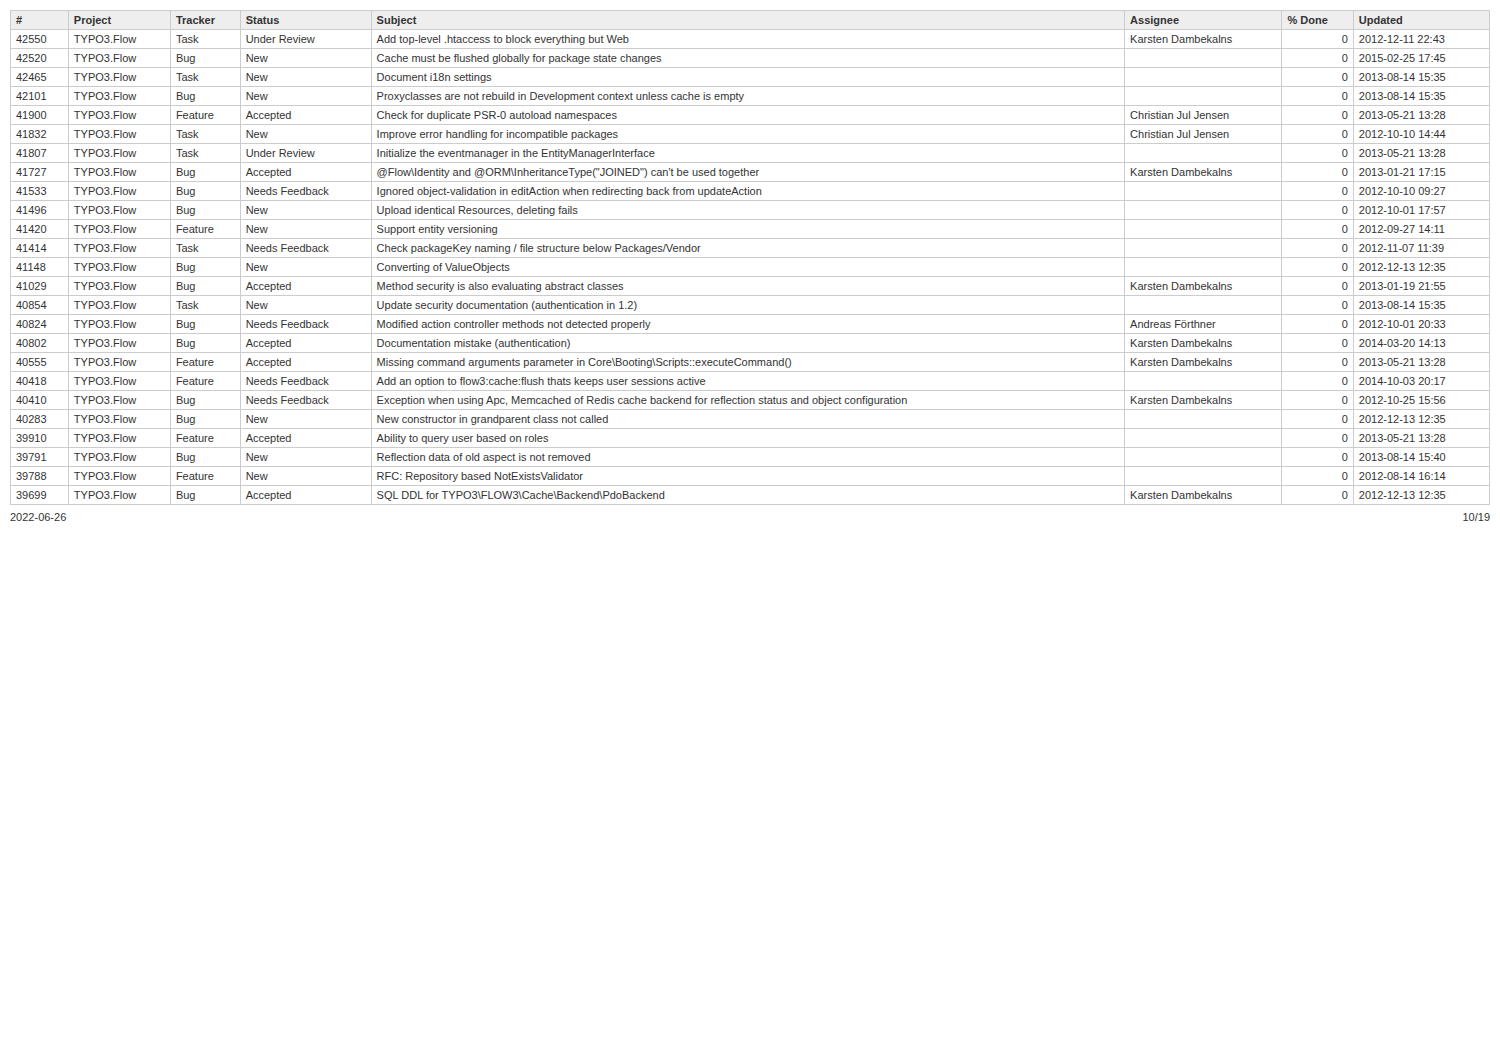| # | Project | Tracker | Status | Subject | Assignee | % Done | Updated |
| --- | --- | --- | --- | --- | --- | --- | --- |
| 42550 | TYPO3.Flow | Task | Under Review | Add top-level .htaccess to block everything but Web | Karsten Dambekalns | 0 | 2012-12-11 22:43 |
| 42520 | TYPO3.Flow | Bug | New | Cache must be flushed globally for package state changes | | 0 | 2015-02-25 17:45 |
| 42465 | TYPO3.Flow | Task | New | Document i18n settings | | 0 | 2013-08-14 15:35 |
| 42101 | TYPO3.Flow | Bug | New | Proxyclasses are not rebuild in Development context unless cache is empty | | 0 | 2013-08-14 15:35 |
| 41900 | TYPO3.Flow | Feature | Accepted | Check for duplicate PSR-0 autoload namespaces | Christian Jul Jensen | 0 | 2013-05-21 13:28 |
| 41832 | TYPO3.Flow | Task | New | Improve error handling for incompatible packages | Christian Jul Jensen | 0 | 2012-10-10 14:44 |
| 41807 | TYPO3.Flow | Task | Under Review | Initialize the eventmanager in the EntityManagerInterface | | 0 | 2013-05-21 13:28 |
| 41727 | TYPO3.Flow | Bug | Accepted | @Flow\Identity and @ORM\InheritanceType("JOINED") can't be used together | Karsten Dambekalns | 0 | 2013-01-21 17:15 |
| 41533 | TYPO3.Flow | Bug | Needs Feedback | Ignored object-validation in editAction when redirecting back from updateAction | | 0 | 2012-10-10 09:27 |
| 41496 | TYPO3.Flow | Bug | New | Upload identical Resources, deleting fails | | 0 | 2012-10-01 17:57 |
| 41420 | TYPO3.Flow | Feature | New | Support entity versioning | | 0 | 2012-09-27 14:11 |
| 41414 | TYPO3.Flow | Task | Needs Feedback | Check packageKey naming / file structure below Packages/Vendor | | 0 | 2012-11-07 11:39 |
| 41148 | TYPO3.Flow | Bug | New | Converting of ValueObjects | | 0 | 2012-12-13 12:35 |
| 41029 | TYPO3.Flow | Bug | Accepted | Method security is also evaluating abstract classes | Karsten Dambekalns | 0 | 2013-01-19 21:55 |
| 40854 | TYPO3.Flow | Task | New | Update security documentation (authentication in 1.2) | | 0 | 2013-08-14 15:35 |
| 40824 | TYPO3.Flow | Bug | Needs Feedback | Modified action controller methods not detected properly | Andreas Förthner | 0 | 2012-10-01 20:33 |
| 40802 | TYPO3.Flow | Bug | Accepted | Documentation mistake (authentication) | Karsten Dambekalns | 0 | 2014-03-20 14:13 |
| 40555 | TYPO3.Flow | Feature | Accepted | Missing command arguments parameter in Core\Booting\Scripts::executeCommand() | Karsten Dambekalns | 0 | 2013-05-21 13:28 |
| 40418 | TYPO3.Flow | Feature | Needs Feedback | Add an option to flow3:cache:flush thats keeps user sessions active | | 0 | 2014-10-03 20:17 |
| 40410 | TYPO3.Flow | Bug | Needs Feedback | Exception when using Apc, Memcached of Redis cache backend for reflection status and object configuration | Karsten Dambekalns | 0 | 2012-10-25 15:56 |
| 40283 | TYPO3.Flow | Bug | New | New constructor in grandparent class not called | | 0 | 2012-12-13 12:35 |
| 39910 | TYPO3.Flow | Feature | Accepted | Ability to query user based on roles | | 0 | 2013-05-21 13:28 |
| 39791 | TYPO3.Flow | Bug | New | Reflection data of old aspect is not removed | | 0 | 2013-08-14 15:40 |
| 39788 | TYPO3.Flow | Feature | New | RFC: Repository based NotExistsValidator | | 0 | 2012-08-14 16:14 |
| 39699 | TYPO3.Flow | Bug | Accepted | SQL DDL for TYPO3\FLOW3\Cache\Backend\PdoBackend | Karsten Dambekalns | 0 | 2012-12-13 12:35 |
2022-06-26 10/19